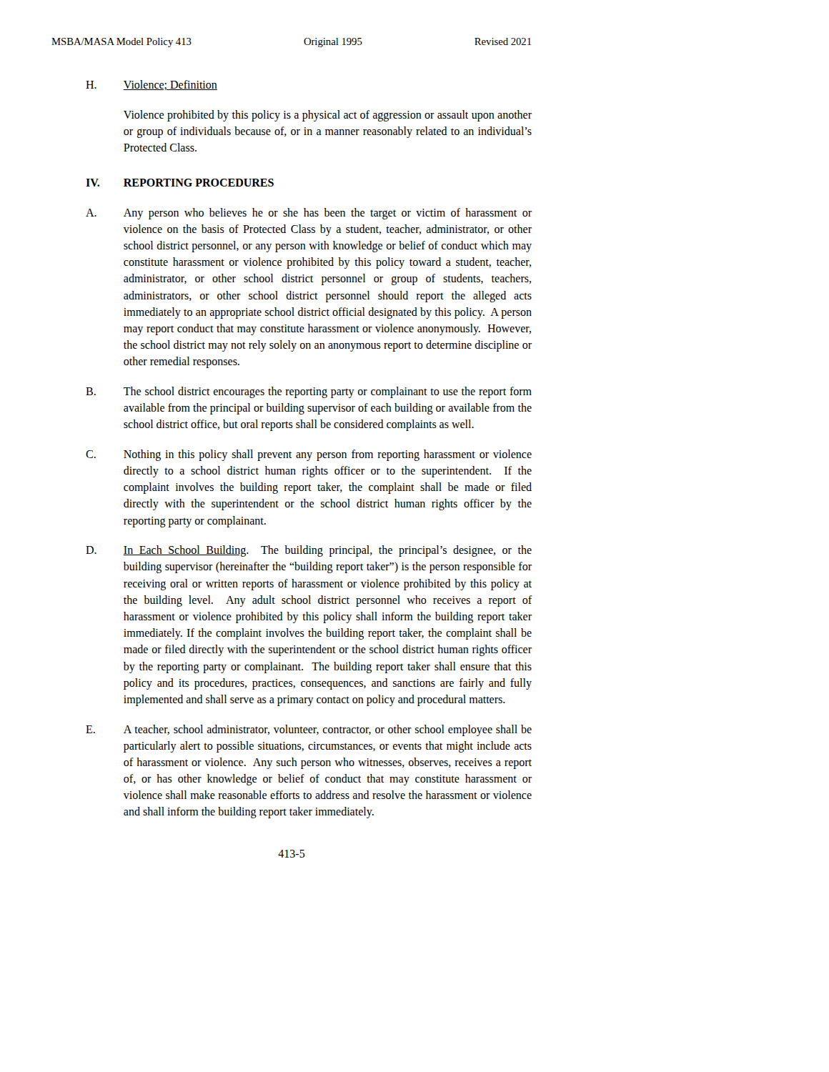MSBA/MASA Model Policy 413
Original 1995
Revised 2021
H.
Violence; Definition
Violence prohibited by this policy is a physical act of aggression or assault upon another or group of individuals because of, or in a manner reasonably related to an individual’s Protected Class.
IV.
REPORTING PROCEDURES
A.
Any person who believes he or she has been the target or victim of harassment or violence on the basis of Protected Class by a student, teacher, administrator, or other school district personnel, or any person with knowledge or belief of conduct which may constitute harassment or violence prohibited by this policy toward a student, teacher, administrator, or other school district personnel or group of students, teachers, administrators, or other school district personnel should report the alleged acts immediately to an appropriate school district official designated by this policy. A person may report conduct that may constitute harassment or violence anonymously. However, the school district may not rely solely on an anonymous report to determine discipline or other remedial responses.
B.
The school district encourages the reporting party or complainant to use the report form available from the principal or building supervisor of each building or available from the school district office, but oral reports shall be considered complaints as well.
C.
Nothing in this policy shall prevent any person from reporting harassment or violence directly to a school district human rights officer or to the superintendent. If the complaint involves the building report taker, the complaint shall be made or filed directly with the superintendent or the school district human rights officer by the reporting party or complainant.
D.
In Each School Building. The building principal, the principal’s designee, or the building supervisor (hereinafter the “building report taker”) is the person responsible for receiving oral or written reports of harassment or violence prohibited by this policy at the building level. Any adult school district personnel who receives a report of harassment or violence prohibited by this policy shall inform the building report taker immediately. If the complaint involves the building report taker, the complaint shall be made or filed directly with the superintendent or the school district human rights officer by the reporting party or complainant. The building report taker shall ensure that this policy and its procedures, practices, consequences, and sanctions are fairly and fully implemented and shall serve as a primary contact on policy and procedural matters.
E.
A teacher, school administrator, volunteer, contractor, or other school employee shall be particularly alert to possible situations, circumstances, or events that might include acts of harassment or violence. Any such person who witnesses, observes, receives a report of, or has other knowledge or belief of conduct that may constitute harassment or violence shall make reasonable efforts to address and resolve the harassment or violence and shall inform the building report taker immediately.
413-5